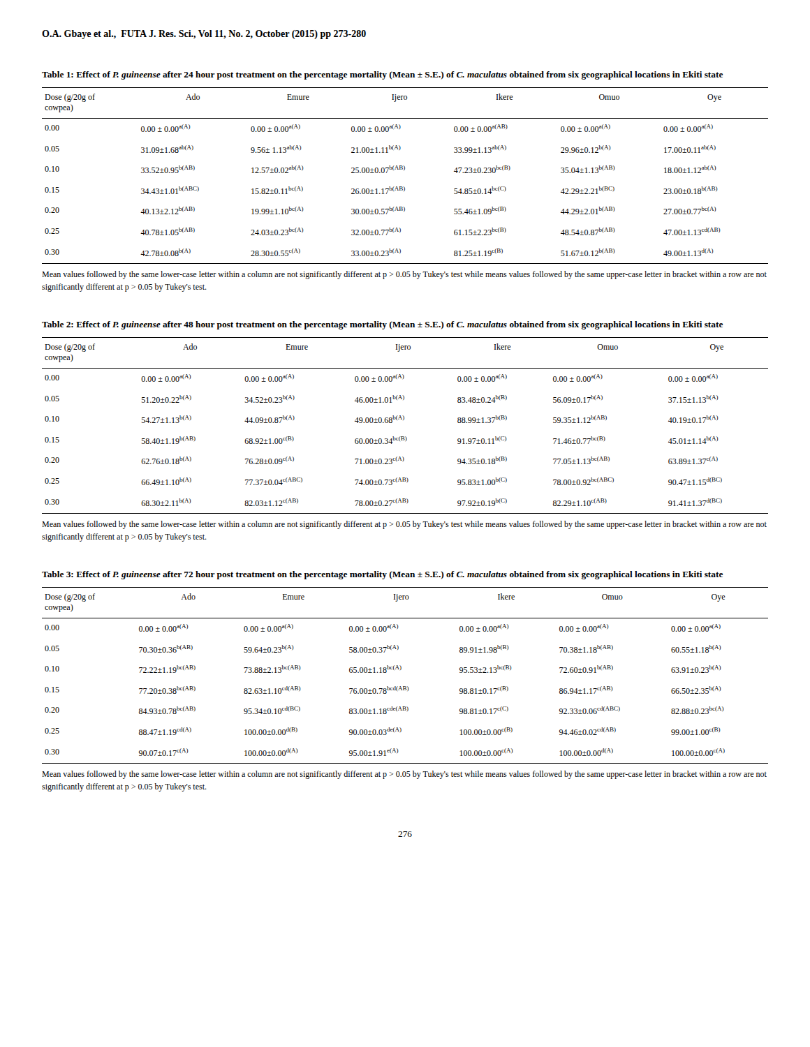O.A. Gbaye et al., FUTA J. Res. Sci., Vol 11, No. 2, October (2015) pp 273-280
Table 1: Effect of P. guineense after 24 hour post treatment on the percentage mortality (Mean ± S.E.) of C. maculatus obtained from six geographical locations in Ekiti state
| Dose (g/20g of cowpea) | Ado | Emure | Ijero | Ikere | Omuo | Oye |
| --- | --- | --- | --- | --- | --- | --- |
| 0.00 | 0.00 ± 0.00 a(A) | 0.00 ± 0.00 a(A) | 0.00 ± 0.00 a(A) | 0.00 ± 0.00 a(AB) | 0.00 ± 0.00 a(A) | 0.00 ± 0.00 a(A) |
| 0.05 | 31.09±1.68 ab(A) | 9.56± 1.13 ab(A) | 21.00±1.11 b(A) | 33.99±1.13 ab(A) | 29.96±0.12 b(A) | 17.00±0.11 ab(A) |
| 0.10 | 33.52±0.95 b(AB) | 12.57±0.02 ab(A) | 25.00±0.07 b(AB) | 47.23±0.230 bc(B) | 35.04±1.13 b(AB) | 18.00±1.12 ab(A) |
| 0.15 | 34.43±1.01 b(ABC) | 15.82±0.11 bc(A) | 26.00±1.17 b(AB) | 54.85±0.14 bc(C) | 42.29±2.21 b(BC) | 23.00±0.18 b(AB) |
| 0.20 | 40.13±2.12 b(AB) | 19.99±1.10 bc(A) | 30.00±0.57 b(AB) | 55.46±1.09 bc(B) | 44.29±2.01 b(AB) | 27.00±0.77 bc(A) |
| 0.25 | 40.78±1.05 b(AB) | 24.03±0.23 bc(A) | 32.00±0.77 b(A) | 61.15±2.23 bc(B) | 48.54±0.87 b(AB) | 47.00±1.13 cd(AB) |
| 0.30 | 42.78±0.08 b(A) | 28.30±0.55 c(A) | 33.00±0.23 b(A) | 81.25±1.19 c(B) | 51.67±0.12 b(AB) | 49.00±1.13 d(A) |
Mean values followed by the same lower-case letter within a column are not significantly different at p > 0.05 by Tukey's test while means values followed by the same upper-case letter in bracket within a row are not significantly different at p > 0.05 by Tukey's test.
Table 2: Effect of P. guineense after 48 hour post treatment on the percentage mortality (Mean ± S.E.) of C. maculatus obtained from six geographical locations in Ekiti state
| Dose (g/20g of cowpea) | Ado | Emure | Ijero | Ikere | Omuo | Oye |
| --- | --- | --- | --- | --- | --- | --- |
| 0.00 | 0.00 ± 0.00 a(A) | 0.00 ± 0.00 a(A) | 0.00 ± 0.00 a(A) | 0.00 ± 0.00 a(A) | 0.00 ± 0.00 a(A) | 0.00 ± 0.00 a(A) |
| 0.05 | 51.20±0.22 b(A) | 34.52±0.23 b(A) | 46.00±1.01 b(A) | 83.48±0.24 b(B) | 56.09±0.17 b(A) | 37.15±1.13 b(A) |
| 0.10 | 54.27±1.13 b(A) | 44.09±0.87 b(A) | 49.00±0.68 b(A) | 88.99±1.37 b(B) | 59.35±1.12 b(AB) | 40.19±0.17 b(A) |
| 0.15 | 58.40±1.19 b(AB) | 68.92±1.00 c(B) | 60.00±0.34 bc(B) | 91.97±0.11 b(C) | 71.46±0.77 bc(B) | 45.01±1.14 b(A) |
| 0.20 | 62.76±0.18 b(A) | 76.28±0.09 c(A) | 71.00±0.23 c(A) | 94.35±0.18 b(B) | 77.05±1.13 bc(AB) | 63.89±1.37 c(A) |
| 0.25 | 66.49±1.10 b(A) | 77.37±0.04 c(ABC) | 74.00±0.73 c(AB) | 95.83±1.00 b(C) | 78.00±0.92 bc(ABC) | 90.47±1.15 d(BC) |
| 0.30 | 68.30±2.11 b(A) | 82.03±1.12 c(AB) | 78.00±0.27 c(AB) | 97.92±0.19 b(C) | 82.29±1.10 c(AB) | 91.41±1.37 d(BC) |
Mean values followed by the same lower-case letter within a column are not significantly different at p > 0.05 by Tukey's test while means values followed by the same upper-case letter in bracket within a row are not significantly different at p > 0.05 by Tukey's test.
Table 3: Effect of P. guineense after 72 hour post treatment on the percentage mortality (Mean ± S.E.) of C. maculatus obtained from six geographical locations in Ekiti state
| Dose (g/20g of cowpea) | Ado | Emure | Ijero | Ikere | Omuo | Oye |
| --- | --- | --- | --- | --- | --- | --- |
| 0.00 | 0.00 ± 0.00 a(A) | 0.00 ± 0.00 a(A) | 0.00 ± 0.00 a(A) | 0.00 ± 0.00 a(A) | 0.00 ± 0.00 a(A) | 0.00 ± 0.00 a(A) |
| 0.05 | 70.30±0.36 b(AB) | 59.64±0.23 b(A) | 58.00±0.37 b(A) | 89.91±1.98 b(B) | 70.38±1.18 b(AB) | 60.55±1.18 b(A) |
| 0.10 | 72.22±1.19 bc(AB) | 73.88±2.13 bc(AB) | 65.00±1.18 bc(A) | 95.53±2.13 bc(B) | 72.60±0.91 b(AB) | 63.91±0.23 b(A) |
| 0.15 | 77.20±0.38 bc(AB) | 82.63±1.10 cd(AB) | 76.00±0.78 bcd(AB) | 98.81±0.17 c(B) | 86.94±1.17 c(AB) | 66.50±2.35 b(A) |
| 0.20 | 84.93±0.78 bc(AB) | 95.34±0.10 cd(BC) | 83.00±1.18 cde(AB) | 98.81±0.17 c(C) | 92.33±0.06 cd(ABC) | 82.88±0.23 bc(A) |
| 0.25 | 88.47±1.19 cd(A) | 100.00±0.00 d(B) | 90.00±0.03 de(A) | 100.00±0.00 c(B) | 94.46±0.02 cd(AB) | 99.00±1.00 c(B) |
| 0.30 | 90.07±0.17 c(A) | 100.00±0.00 d(A) | 95.00±1.91 e(A) | 100.00±0.00 c(A) | 100.00±0.00 d(A) | 100.00±0.00 c(A) |
Mean values followed by the same lower-case letter within a column are not significantly different at p > 0.05 by Tukey's test while means values followed by the same upper-case letter in bracket within a row are not significantly different at p > 0.05 by Tukey's test.
276